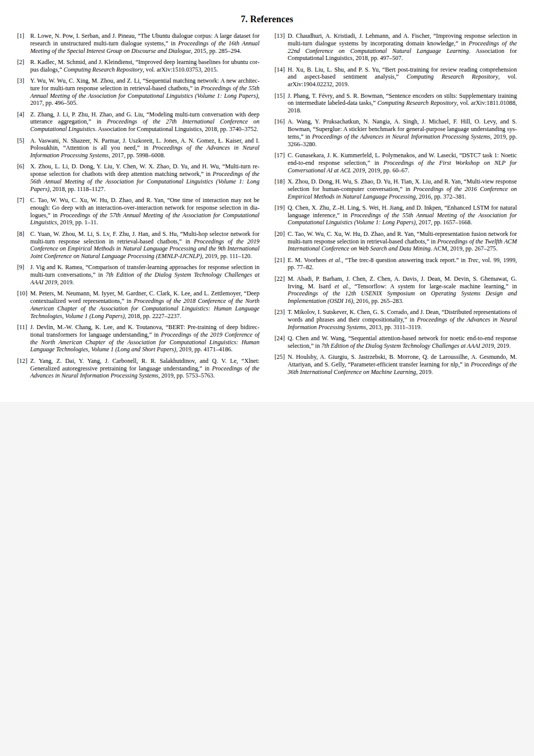7. References
[1] R. Lowe, N. Pow, I. Serban, and J. Pineau, “The Ubuntu dialogue corpus: A large dataset for research in unstructured multi-turn dialogue systems,” in Proceedings of the 16th Annual Meeting of the Special Interest Group on Discourse and Dialogue, 2015, pp. 285–294.
[2] R. Kadlec, M. Schmid, and J. Kleindienst, “Improved deep learning baselines for ubuntu corpus dialogs,” Computing Research Repository, vol. arXiv:1510.03753, 2015.
[3] Y. Wu, W. Wu, C. Xing, M. Zhou, and Z. Li, “Sequential matching network: A new architecture for multi-turn response selection in retrieval-based chatbots,” in Proceedings of the 55th Annual Meeting of the Association for Computational Linguistics (Volume 1: Long Papers), 2017, pp. 496–505.
[4] Z. Zhang, J. Li, P. Zhu, H. Zhao, and G. Liu, “Modeling multi-turn conversation with deep utterance aggregation,” in Proceedings of the 27th International Conference on Computational Linguistics. Association for Computational Linguistics, 2018, pp. 3740–3752.
[5] A. Vaswani, N. Shazeer, N. Parmar, J. Uszkoreit, L. Jones, A. N. Gomez, Ł. Kaiser, and I. Polosukhin, “Attention is all you need,” in Proceedings of the Advances in Neural Information Processing Systems, 2017, pp. 5998–6008.
[6] X. Zhou, L. Li, D. Dong, Y. Liu, Y. Chen, W. X. Zhao, D. Yu, and H. Wu, “Multi-turn response selection for chatbots with deep attention matching network,” in Proceedings of the 56th Annual Meeting of the Association for Computational Linguistics (Volume 1: Long Papers), 2018, pp. 1118–1127.
[7] C. Tao, W. Wu, C. Xu, W. Hu, D. Zhao, and R. Yan, “One time of interaction may not be enough: Go deep with an interaction-over-interaction network for response selection in dialogues,” in Proceedings of the 57th Annual Meeting of the Association for Computational Linguistics, 2019, pp. 1–11.
[8] C. Yuan, W. Zhou, M. Li, S. Lv, F. Zhu, J. Han, and S. Hu, “Multi-hop selector network for multi-turn response selection in retrieval-based chatbots,” in Proceedings of the 2019 Conference on Empirical Methods in Natural Language Processing and the 9th International Joint Conference on Natural Language Processing (EMNLP-IJCNLP), 2019, pp. 111–120.
[9] J. Vig and K. Ramea, “Comparison of transfer-learning approaches for response selection in multi-turn conversations,” in 7th Edition of the Dialog System Technology Challenges at AAAI 2019, 2019.
[10] M. Peters, M. Neumann, M. Iyyer, M. Gardner, C. Clark, K. Lee, and L. Zettlemoyer, “Deep contextualized word representations,” in Proceedings of the 2018 Conference of the North American Chapter of the Association for Computational Linguistics: Human Language Technologies, Volume 1 (Long Papers), 2018, pp. 2227–2237.
[11] J. Devlin, M.-W. Chang, K. Lee, and K. Toutanova, “BERT: Pre-training of deep bidirectional transformers for language understanding,” in Proceedings of the 2019 Conference of the North American Chapter of the Association for Computational Linguistics: Human Language Technologies, Volume 1 (Long and Short Papers), 2019, pp. 4171–4186.
[12] Z. Yang, Z. Dai, Y. Yang, J. Carbonell, R. R. Salakhutdinov, and Q. V. Le, “Xlnet: Generalized autoregressive pretraining for language understanding,” in Proceedings of the Advances in Neural Information Processing Systems, 2019, pp. 5753–5763.
[13] D. Chaudhuri, A. Kristiadi, J. Lehmann, and A. Fischer, “Improving response selection in multi-turn dialogue systems by incorporating domain knowledge,” in Proceedings of the 22nd Conference on Computational Natural Language Learning. Association for Computational Linguistics, 2018, pp. 497–507.
[14] H. Xu, B. Liu, L. Shu, and P. S. Yu, “Bert post-training for review reading comprehension and aspect-based sentiment analysis,” Computing Research Repository, vol. arXiv:1904.02232, 2019.
[15] J. Phang, T. Févry, and S. R. Bowman, “Sentence encoders on stilts: Supplementary training on intermediate labeled-data tasks,” Computing Research Repository, vol. arXiv:1811.01088, 2018.
[16] A. Wang, Y. Pruksachatkun, N. Nangia, A. Singh, J. Michael, F. Hill, O. Levy, and S. Bowman, “Superglue: A stickier benchmark for general-purpose language understanding systems,” in Proceedings of the Advances in Neural Information Processing Systems, 2019, pp. 3266–3280.
[17] C. Gunasekara, J. K. Kummerfeld, L. Polymenakos, and W. Lasecki, “DSTC7 task 1: Noetic end-to-end response selection,” in Proceedings of the First Workshop on NLP for Conversational AI at ACL 2019, 2019, pp. 60–67.
[18] X. Zhou, D. Dong, H. Wu, S. Zhao, D. Yu, H. Tian, X. Liu, and R. Yan, “Multi-view response selection for human-computer conversation,” in Proceedings of the 2016 Conference on Empirical Methods in Natural Language Processing, 2016, pp. 372–381.
[19] Q. Chen, X. Zhu, Z.-H. Ling, S. Wei, H. Jiang, and D. Inkpen, “Enhanced LSTM for natural language inference,” in Proceedings of the 55th Annual Meeting of the Association for Computational Linguistics (Volume 1: Long Papers), 2017, pp. 1657–1668.
[20] C. Tao, W. Wu, C. Xu, W. Hu, D. Zhao, and R. Yan, “Multi-representation fusion network for multi-turn response selection in retrieval-based chatbots,” in Proceedings of the Twelfth ACM International Conference on Web Search and Data Mining. ACM, 2019, pp. 267–275.
[21] E. M. Voorhees et al., “The trec-8 question answering track report.” in Trec, vol. 99, 1999, pp. 77–82.
[22] M. Abadi, P. Barham, J. Chen, Z. Chen, A. Davis, J. Dean, M. Devin, S. Ghemawat, G. Irving, M. Isard et al., “Tensorflow: A system for large-scale machine learning,” in Proceedings of the 12th USENIX Symposium on Operating Systems Design and Implementation (OSDI 16), 2016, pp. 265–283.
[23] T. Mikolov, I. Sutskever, K. Chen, G. S. Corrado, and J. Dean, “Distributed representations of words and phrases and their compositionality,” in Proceedings of the Advances in Neural Information Processing Systems, 2013, pp. 3111–3119.
[24] Q. Chen and W. Wang, “Sequential attention-based network for noetic end-to-end response selection,” in 7th Edition of the Dialog System Technology Challenges at AAAI 2019, 2019.
[25] N. Houlsby, A. Giurgiu, S. Jastrzebski, B. Morrone, Q. de Laroussilhe, A. Gesmundo, M. Attariyan, and S. Gelly, “Parameter-efficient transfer learning for nlp,” in Proceedings of the 36th International Conference on Machine Learning, 2019.